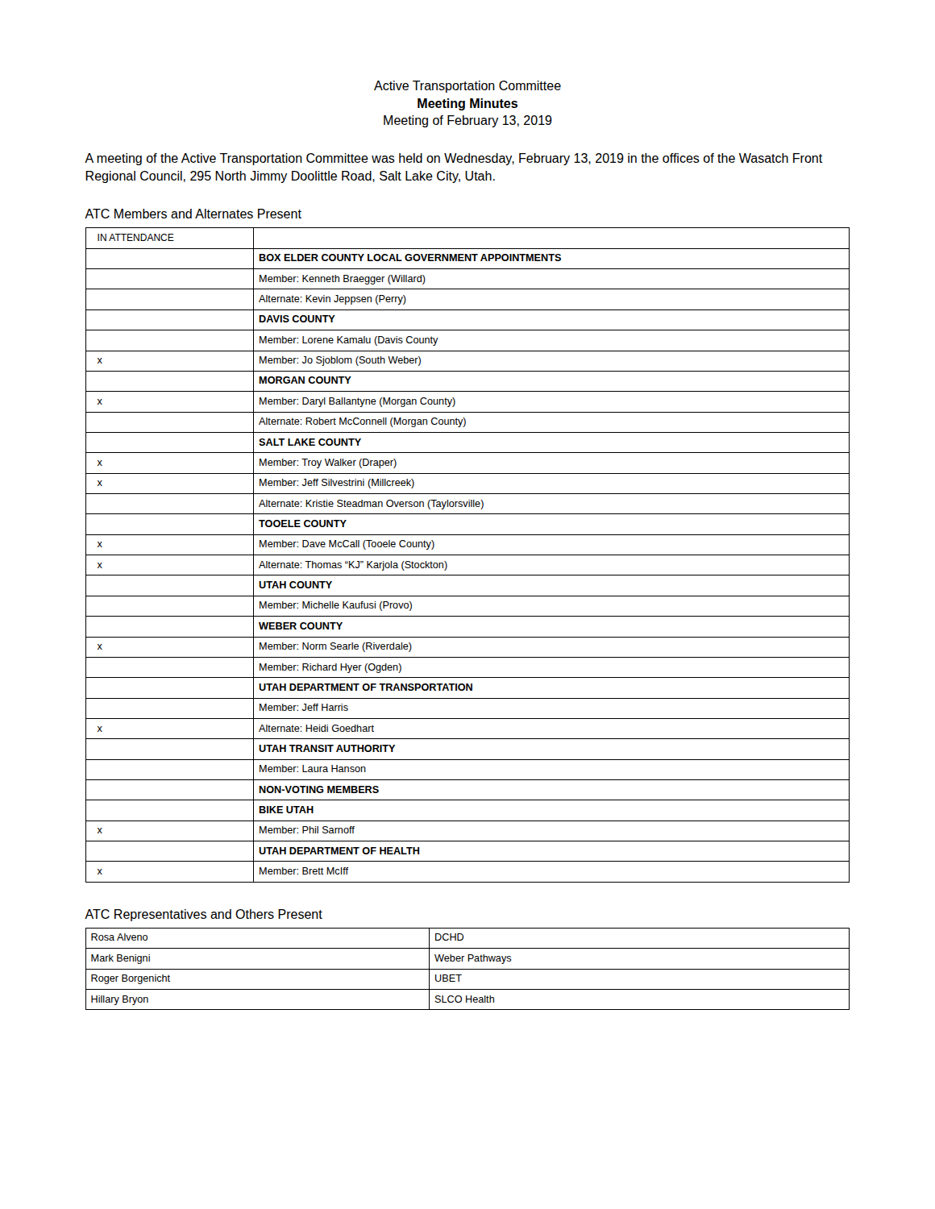Active Transportation Committee
Meeting Minutes
Meeting of February 13, 2019
A meeting of the Active Transportation Committee was held on Wednesday, February 13, 2019 in the offices of the Wasatch Front Regional Council, 295 North Jimmy Doolittle Road, Salt Lake City, Utah.
ATC Members and Alternates Present
| IN ATTENDANCE | |
| | Box Elder County Local Government Appointments |
| | Member: Kenneth Braegger (Willard) |
| | Alternate: Kevin Jeppsen (Perry) |
| | Davis County |
| | Member: Lorene Kamalu (Davis County |
| x | Member: Jo Sjoblom (South Weber) |
| | Morgan County |
| x | Member: Daryl Ballantyne (Morgan County) |
| | Alternate: Robert McConnell (Morgan County) |
| | Salt Lake County |
| x | Member: Troy Walker (Draper) |
| x | Member: Jeff Silvestrini (Millcreek) |
| | Alternate: Kristie Steadman Overson (Taylorsville) |
| | Tooele County |
| x | Member: Dave McCall (Tooele County) |
| x | Alternate: Thomas “KJ” Karjola (Stockton) |
| | Utah County |
| | Member: Michelle Kaufusi (Provo) |
| | Weber County |
| x | Member: Norm Searle (Riverdale) |
| | Member: Richard Hyer (Ogden) |
| | Utah Department of Transportation |
| | Member: Jeff Harris |
| x | Alternate: Heidi Goedhart |
| | Utah Transit Authority |
| | Member: Laura Hanson |
| | Non-Voting Members |
| | Bike Utah |
| x | Member: Phil Sarnoff |
| | Utah Department of Health |
| x | Member: Brett McIff |
ATC Representatives and Others Present
| Rosa Alveno | DCHD |
| Mark Benigni | Weber Pathways |
| Roger Borgenicht | UBET |
| Hillary Bryon | SLCO Health |